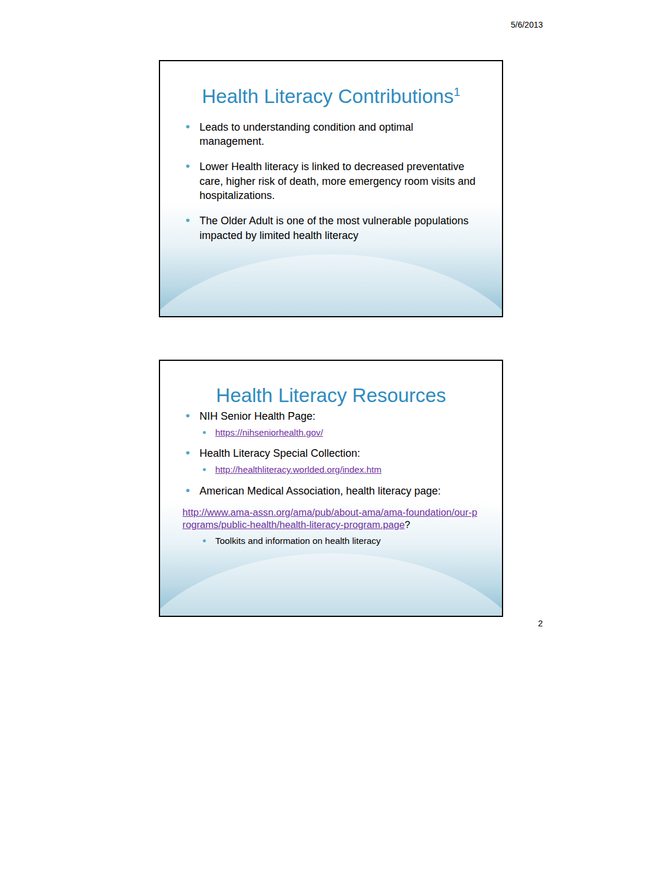5/6/2013
Health Literacy Contributions1
Leads to understanding condition and optimal management.
Lower Health literacy is linked to decreased preventative care, higher risk of death, more emergency room visits and hospitalizations.
The Older Adult is one of the most vulnerable populations impacted by limited health literacy
Health Literacy Resources
NIH Senior Health Page:
https://nihseniorhealth.gov/
Health Literacy Special Collection:
http://healthliteracy.worlded.org/index.htm
American Medical Association, health literacy page:
http://www.ama-assn.org/ama/pub/about-ama/ama-foundation/our-programs/public-health/health-literacy-program.page?
Toolkits and information on health literacy
2